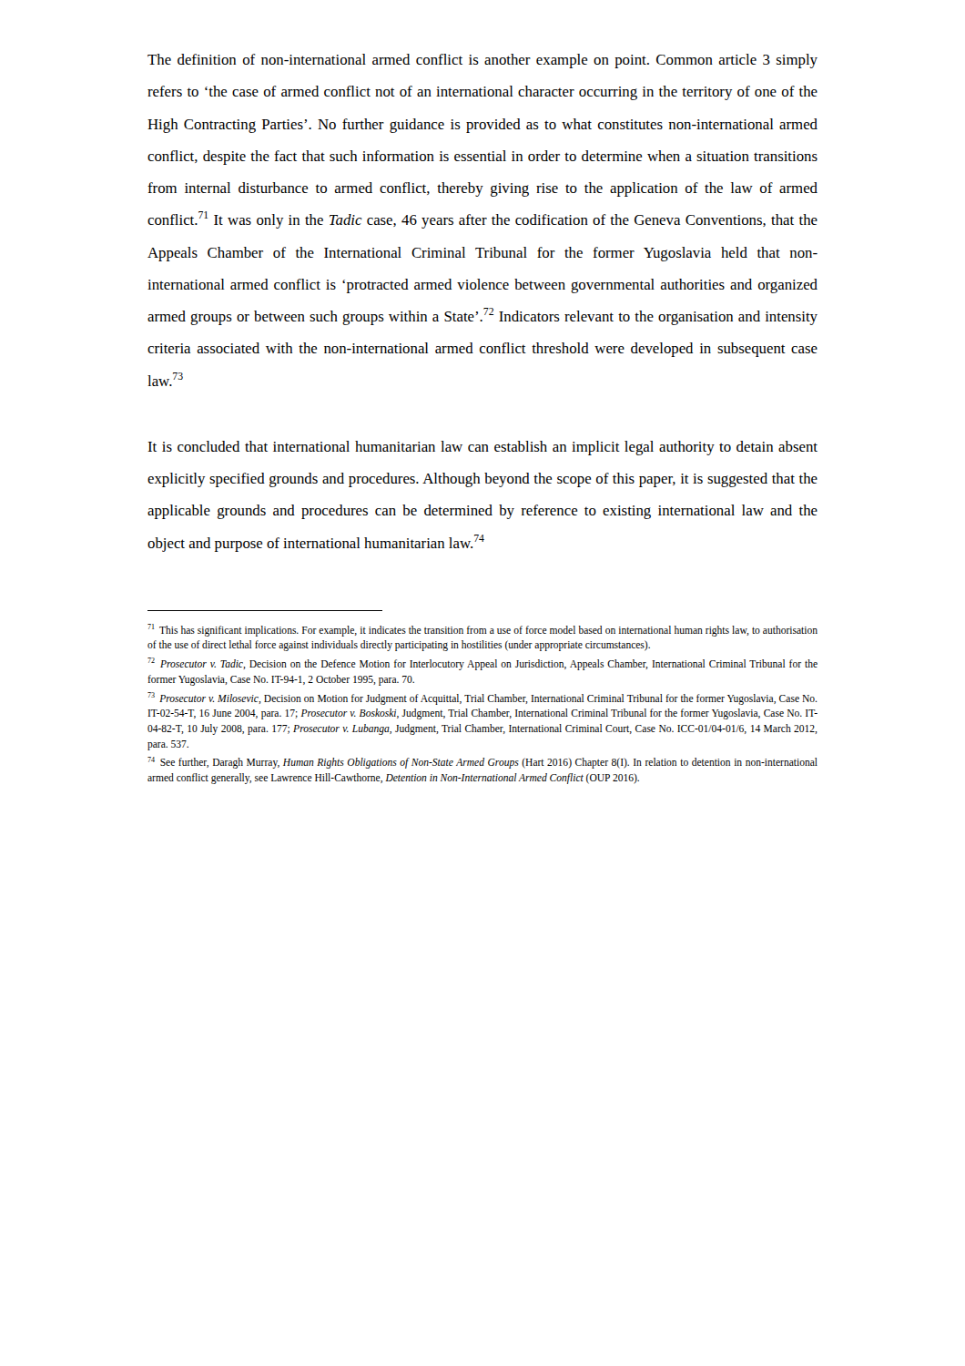The definition of non-international armed conflict is another example on point. Common article 3 simply refers to ‘the case of armed conflict not of an international character occurring in the territory of one of the High Contracting Parties’. No further guidance is provided as to what constitutes non-international armed conflict, despite the fact that such information is essential in order to determine when a situation transitions from internal disturbance to armed conflict, thereby giving rise to the application of the law of armed conflict.71 It was only in the Tadic case, 46 years after the codification of the Geneva Conventions, that the Appeals Chamber of the International Criminal Tribunal for the former Yugoslavia held that non-international armed conflict is ‘protracted armed violence between governmental authorities and organized armed groups or between such groups within a State’.72 Indicators relevant to the organisation and intensity criteria associated with the non-international armed conflict threshold were developed in subsequent case law.73
It is concluded that international humanitarian law can establish an implicit legal authority to detain absent explicitly specified grounds and procedures. Although beyond the scope of this paper, it is suggested that the applicable grounds and procedures can be determined by reference to existing international law and the object and purpose of international humanitarian law.74
71 This has significant implications. For example, it indicates the transition from a use of force model based on international human rights law, to authorisation of the use of direct lethal force against individuals directly participating in hostilities (under appropriate circumstances).
72 Prosecutor v. Tadic, Decision on the Defence Motion for Interlocutory Appeal on Jurisdiction, Appeals Chamber, International Criminal Tribunal for the former Yugoslavia, Case No. IT-94-1, 2 October 1995, para. 70.
73 Prosecutor v. Milosevic, Decision on Motion for Judgment of Acquittal, Trial Chamber, International Criminal Tribunal for the former Yugoslavia, Case No. IT-02-54-T, 16 June 2004, para. 17; Prosecutor v. Boskoski, Judgment, Trial Chamber, International Criminal Tribunal for the former Yugoslavia, Case No. IT-04-82-T, 10 July 2008, para. 177; Prosecutor v. Lubanga, Judgment, Trial Chamber, International Criminal Court, Case No. ICC-01/04-01/6, 14 March 2012, para. 537.
74 See further, Daragh Murray, Human Rights Obligations of Non-State Armed Groups (Hart 2016) Chapter 8(I). In relation to detention in non-international armed conflict generally, see Lawrence Hill-Cawthorne, Detention in Non-International Armed Conflict (OUP 2016).